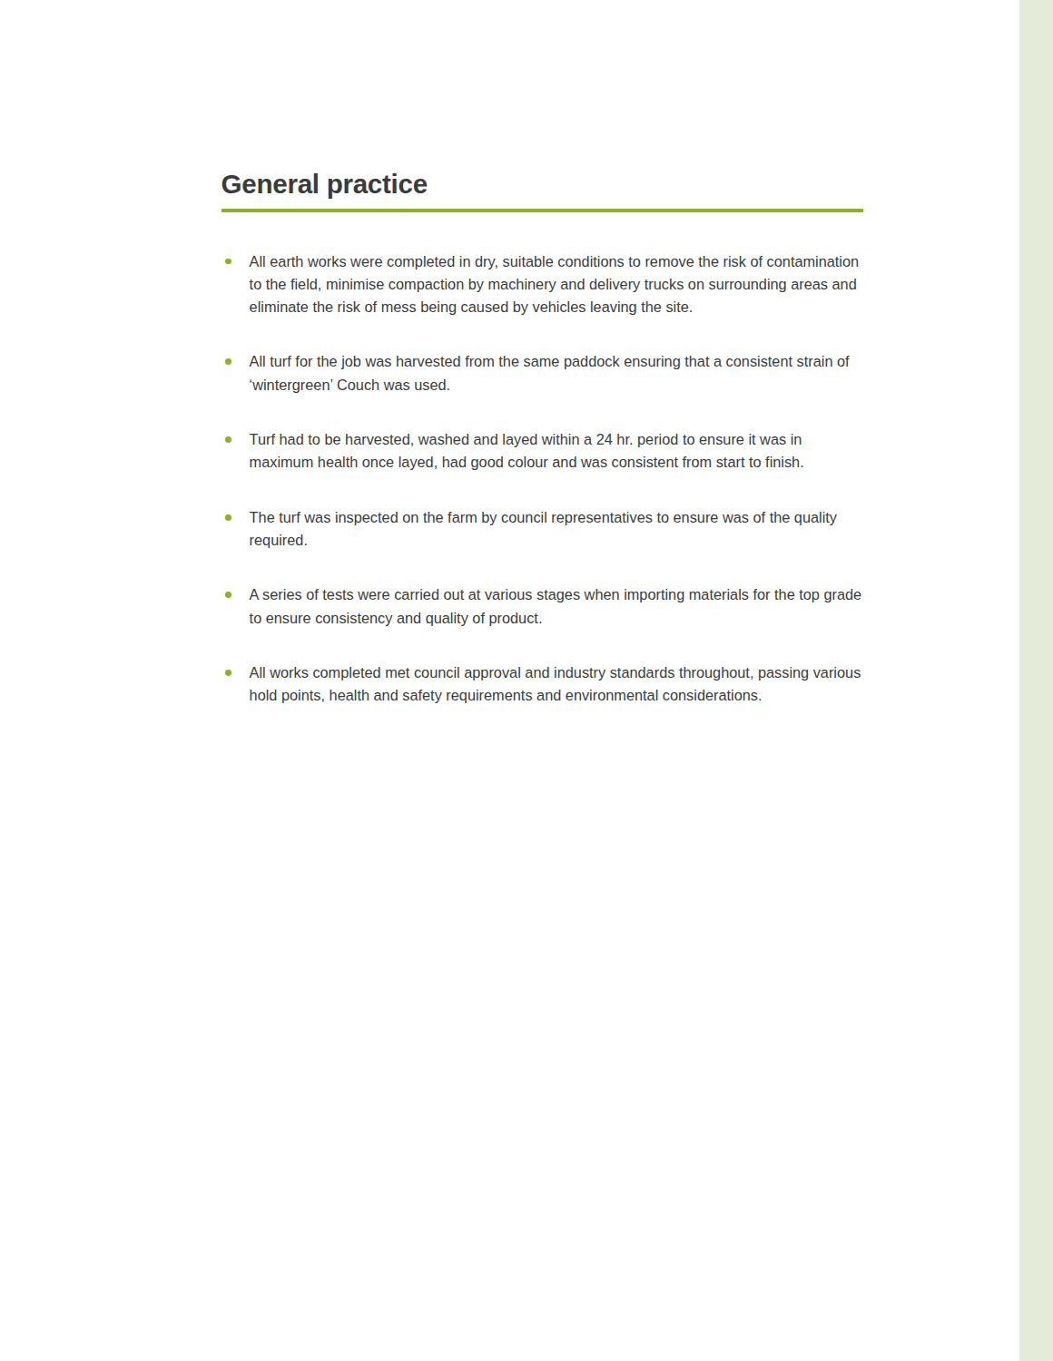General practice
All earth works were completed in dry, suitable conditions to remove the risk of contamination to the field, minimise compaction by machinery and delivery trucks on surrounding areas and eliminate the risk of mess being caused by vehicles leaving the site.
All turf for the job was harvested from the same paddock ensuring that a consistent strain of ‘wintergreen’ Couch was used.
Turf had to be harvested, washed and layed within a 24 hr. period to ensure it was in maximum health once layed, had good colour and was consistent from start to finish.
The turf was inspected on the farm by council representatives to ensure was of the quality required.
A series of tests were carried out at various stages when importing materials for the top grade to ensure consistency and quality of product.
All works completed met council approval and industry standards throughout, passing various hold points, health and safety requirements and environmental considerations.